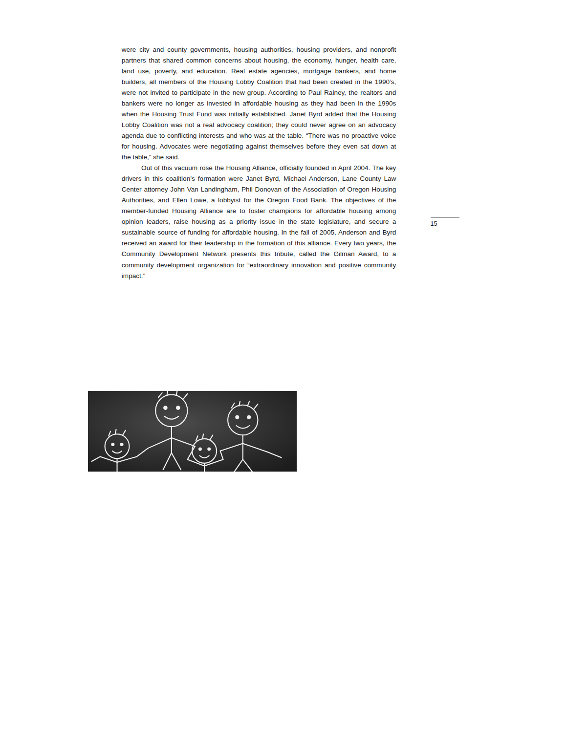were city and county governments, housing authorities, housing providers, and nonprofit partners that shared common concerns about housing, the economy, hunger, health care, land use, poverty, and education. Real estate agencies, mortgage bankers, and home builders, all members of the Housing Lobby Coalition that had been created in the 1990’s, were not invited to participate in the new group. According to Paul Rainey, the realtors and bankers were no longer as invested in affordable housing as they had been in the 1990s when the Housing Trust Fund was initially established. Janet Byrd added that the Housing Lobby Coalition was not a real advocacy coalition; they could never agree on an advocacy agenda due to conflicting interests and who was at the table. “There was no proactive voice for housing. Advocates were negotiating against themselves before they even sat down at the table,” she said.
Out of this vacuum rose the Housing Alliance, officially founded in April 2004. The key drivers in this coalition’s formation were Janet Byrd, Michael Anderson, Lane County Law Center attorney John Van Landingham, Phil Donovan of the Association of Oregon Housing Authorities, and Ellen Lowe, a lobbyist for the Oregon Food Bank. The objectives of the member-funded Housing Alliance are to foster champions for affordable housing among opinion leaders, raise housing as a priority issue in the state legislature, and secure a sustainable source of funding for affordable housing. In the fall of 2005, Anderson and Byrd received an award for their leadership in the formation of this alliance. Every two years, the Community Development Network presents this tribute, called the Gilman Award, to a community development organization for “extraordinary innovation and positive community impact.”
15